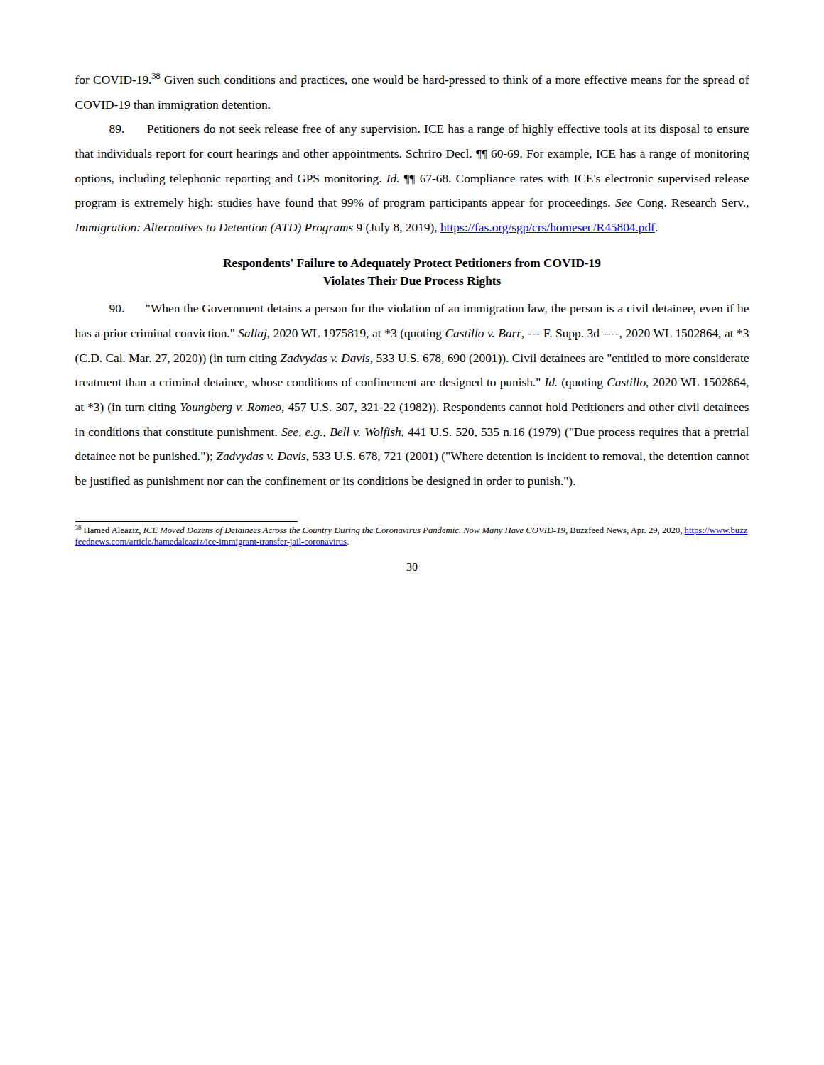for COVID-19.38 Given such conditions and practices, one would be hard-pressed to think of a more effective means for the spread of COVID-19 than immigration detention.
89. Petitioners do not seek release free of any supervision. ICE has a range of highly effective tools at its disposal to ensure that individuals report for court hearings and other appointments. Schriro Decl. ¶¶ 60-69. For example, ICE has a range of monitoring options, including telephonic reporting and GPS monitoring. Id. ¶¶ 67-68. Compliance rates with ICE's electronic supervised release program is extremely high: studies have found that 99% of program participants appear for proceedings. See Cong. Research Serv., Immigration: Alternatives to Detention (ATD) Programs 9 (July 8, 2019), https://fas.org/sgp/crs/homesec/R45804.pdf.
Respondents' Failure to Adequately Protect Petitioners from COVID-19
Violates Their Due Process Rights
90. "When the Government detains a person for the violation of an immigration law, the person is a civil detainee, even if he has a prior criminal conviction." Sallaj, 2020 WL 1975819, at *3 (quoting Castillo v. Barr, --- F. Supp. 3d ----, 2020 WL 1502864, at *3 (C.D. Cal. Mar. 27, 2020)) (in turn citing Zadvydas v. Davis, 533 U.S. 678, 690 (2001)). Civil detainees are "entitled to more considerate treatment than a criminal detainee, whose conditions of confinement are designed to punish." Id. (quoting Castillo, 2020 WL 1502864, at *3) (in turn citing Youngberg v. Romeo, 457 U.S. 307, 321-22 (1982)). Respondents cannot hold Petitioners and other civil detainees in conditions that constitute punishment. See, e.g., Bell v. Wolfish, 441 U.S. 520, 535 n.16 (1979) ("Due process requires that a pretrial detainee not be punished."); Zadvydas v. Davis, 533 U.S. 678, 721 (2001) ("Where detention is incident to removal, the detention cannot be justified as punishment nor can the confinement or its conditions be designed in order to punish.").
38 Hamed Aleaziz, ICE Moved Dozens of Detainees Across the Country During the Coronavirus Pandemic. Now Many Have COVID-19, Buzzfeed News, Apr. 29, 2020, https://www.buzzfeednews.com/article/hamedaleaziz/ice-immigrant-transfer-jail-coronavirus.
30